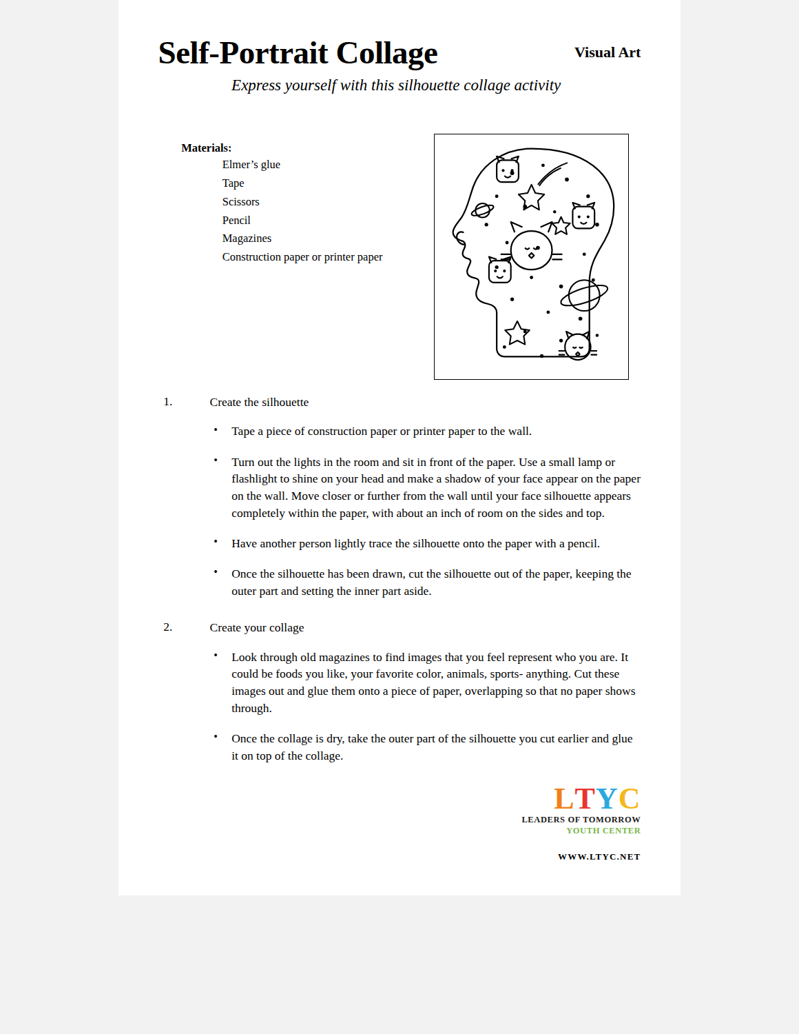Self‑Portrait Collage
Visual Art
Express yourself with this silhouette collage activity
Materials:
Elmer’s glue
Tape
Scissors
Pencil
Magazines
Construction paper or printer paper
Create the silhouette
Tape a piece of construction paper or printer paper to the wall.
Turn out the lights in the room and sit in front of the paper. Use a small lamp or flashlight to shine on your head and make a shadow of your face appear on the paper on the wall. Move closer or further from the wall until your face silhouette appears completely within the paper, with about an inch of room on the sides and top.
Have another person lightly trace the silhouette onto the paper with a pencil.
Once the silhouette has been drawn, cut the silhouette out of the paper, keeping the outer part and setting the inner part aside.
Create your collage
Look through old magazines to find images that you feel represent who you are. It could be foods you like, your favorite color, animals, sports- anything. Cut these images out and glue them onto a piece of paper, overlapping so that no paper shows through.
Once the collage is dry, take the outer part of the silhouette you cut earlier and glue it on top of the collage.
LTYC
LEADERS OF TOMORROW
YOUTH CENTER
WWW.LTYC.NET